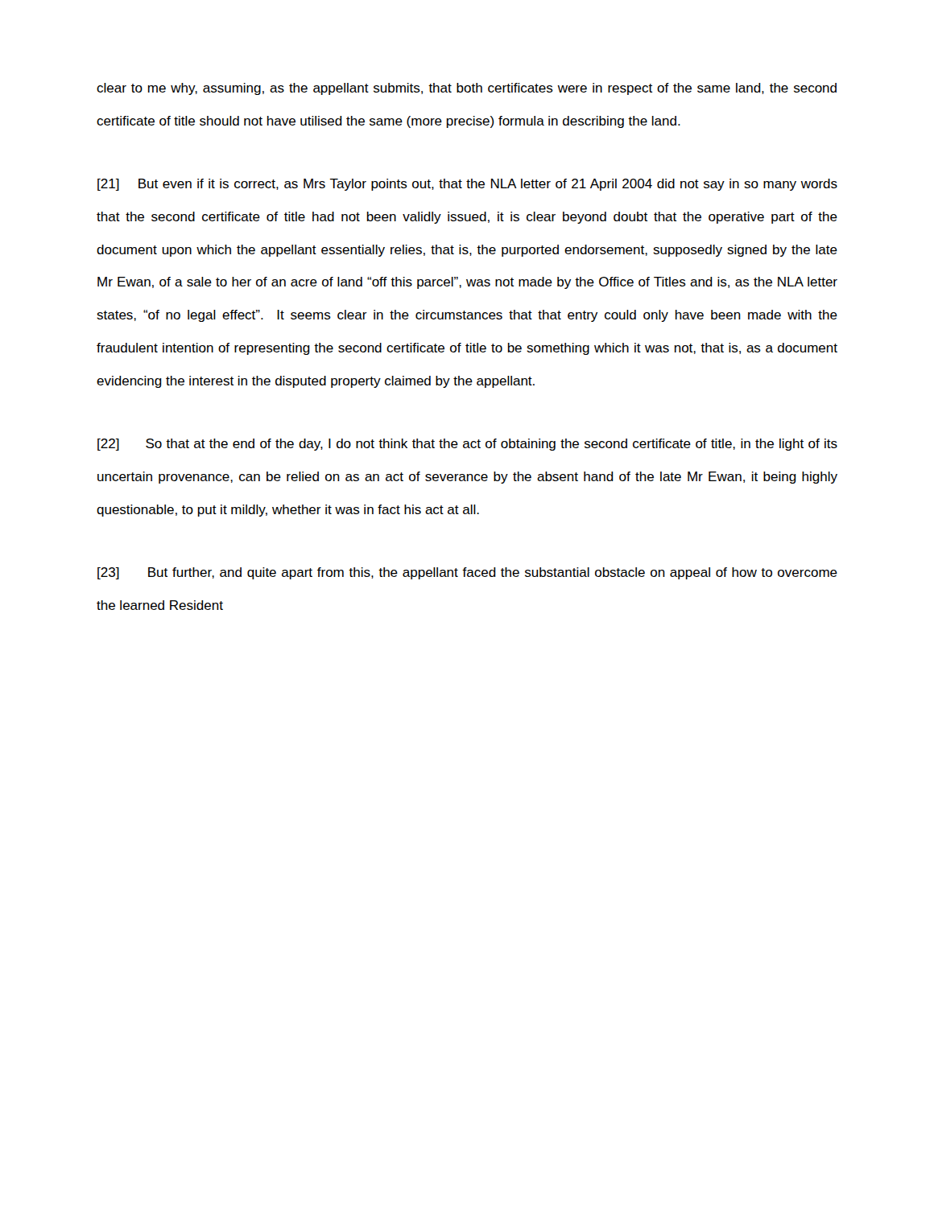clear to me why, assuming, as the appellant submits, that both certificates were in respect of the same land, the second certificate of title should not have utilised the same (more precise) formula in describing the land.
[21] But even if it is correct, as Mrs Taylor points out, that the NLA letter of 21 April 2004 did not say in so many words that the second certificate of title had not been validly issued, it is clear beyond doubt that the operative part of the document upon which the appellant essentially relies, that is, the purported endorsement, supposedly signed by the late Mr Ewan, of a sale to her of an acre of land “off this parcel”, was not made by the Office of Titles and is, as the NLA letter states, “of no legal effect”. It seems clear in the circumstances that that entry could only have been made with the fraudulent intention of representing the second certificate of title to be something which it was not, that is, as a document evidencing the interest in the disputed property claimed by the appellant.
[22] So that at the end of the day, I do not think that the act of obtaining the second certificate of title, in the light of its uncertain provenance, can be relied on as an act of severance by the absent hand of the late Mr Ewan, it being highly questionable, to put it mildly, whether it was in fact his act at all.
[23] But further, and quite apart from this, the appellant faced the substantial obstacle on appeal of how to overcome the learned Resident